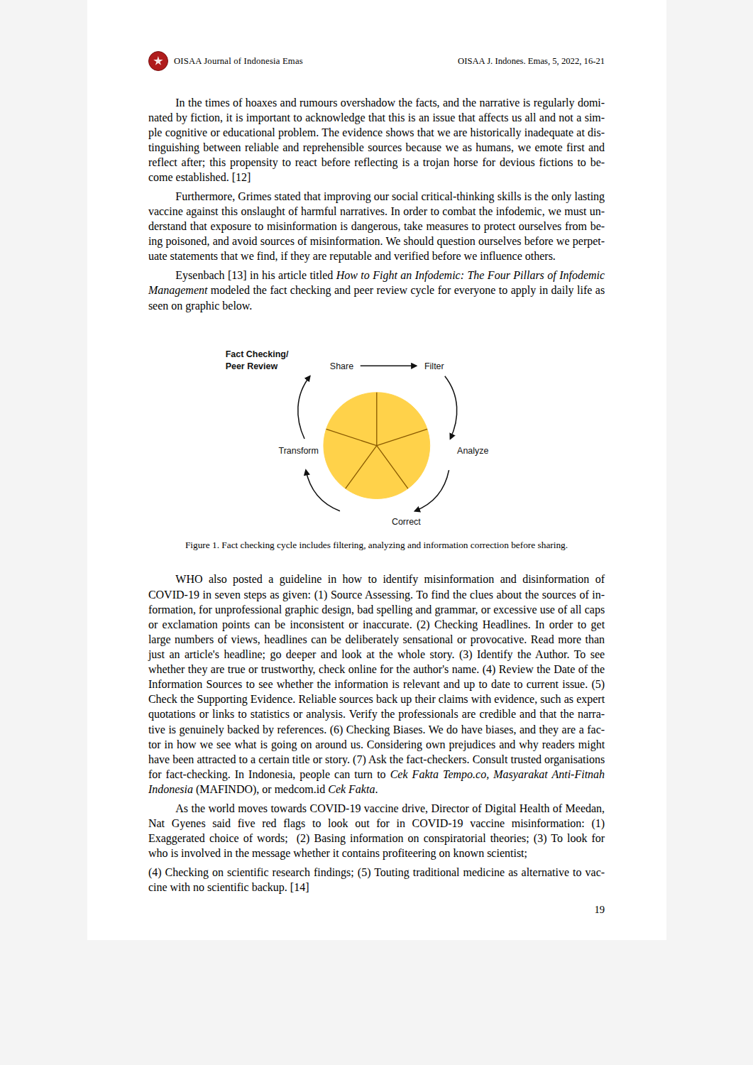OISAA Journal of Indonesia Emas
OISAA J. Indones. Emas, 5, 2022, 16-21
In the times of hoaxes and rumours overshadow the facts, and the narrative is regularly dominated by fiction, it is important to acknowledge that this is an issue that affects us all and not a simple cognitive or educational problem. The evidence shows that we are historically inadequate at distinguishing between reliable and reprehensible sources because we as humans, we emote first and reflect after; this propensity to react before reflecting is a trojan horse for devious fictions to become established. [12]
Furthermore, Grimes stated that improving our social critical-thinking skills is the only lasting vaccine against this onslaught of harmful narratives. In order to combat the infodemic, we must understand that exposure to misinformation is dangerous, take measures to protect ourselves from being poisoned, and avoid sources of misinformation. We should question ourselves before we perpetuate statements that we find, if they are reputable and verified before we influence others.
Eysenbach [13] in his article titled How to Fight an Infodemic: The Four Pillars of Infodemic Management modeled the fact checking and peer review cycle for everyone to apply in daily life as seen on graphic below.
Fact Checking/ Peer Review Share Filter Analyze Correct Transform
Figure 1. Fact checking cycle includes filtering, analyzing and information correction before sharing.
WHO also posted a guideline in how to identify misinformation and disinformation of COVID-19 in seven steps as given: (1) Source Assessing. To find the clues about the sources of information, for unprofessional graphic design, bad spelling and grammar, or excessive use of all caps or exclamation points can be inconsistent or inaccurate. (2) Checking Headlines. In order to get large numbers of views, headlines can be deliberately sensational or provocative. Read more than just an article's headline; go deeper and look at the whole story. (3) Identify the Author. To see whether they are true or trustworthy, check online for the author's name. (4) Review the Date of the Information Sources to see whether the information is relevant and up to date to current issue. (5) Check the Supporting Evidence. Reliable sources back up their claims with evidence, such as expert quotations or links to statistics or analysis. Verify the professionals are credible and that the narrative is genuinely backed by references. (6) Checking Biases. We do have biases, and they are a factor in how we see what is going on around us. Considering own prejudices and why readers might have been attracted to a certain title or story. (7) Ask the fact-checkers. Consult trusted organisations for fact-checking. In Indonesia, people can turn to Cek Fakta Tempo.co, Masyarakat Anti-Fitnah Indonesia (MAFINDO), or medcom.id Cek Fakta.
As the world moves towards COVID-19 vaccine drive, Director of Digital Health of Meedan, Nat Gyenes said five red flags to look out for in COVID-19 vaccine misinformation: (1) Exaggerated choice of words; (2) Basing information on conspiratorial theories; (3) To look for who is involved in the message whether it contains profiteering on known scientist;
(4) Checking on scientific research findings; (5) Touting traditional medicine as alternative to vaccine with no scientific backup. [14]
19